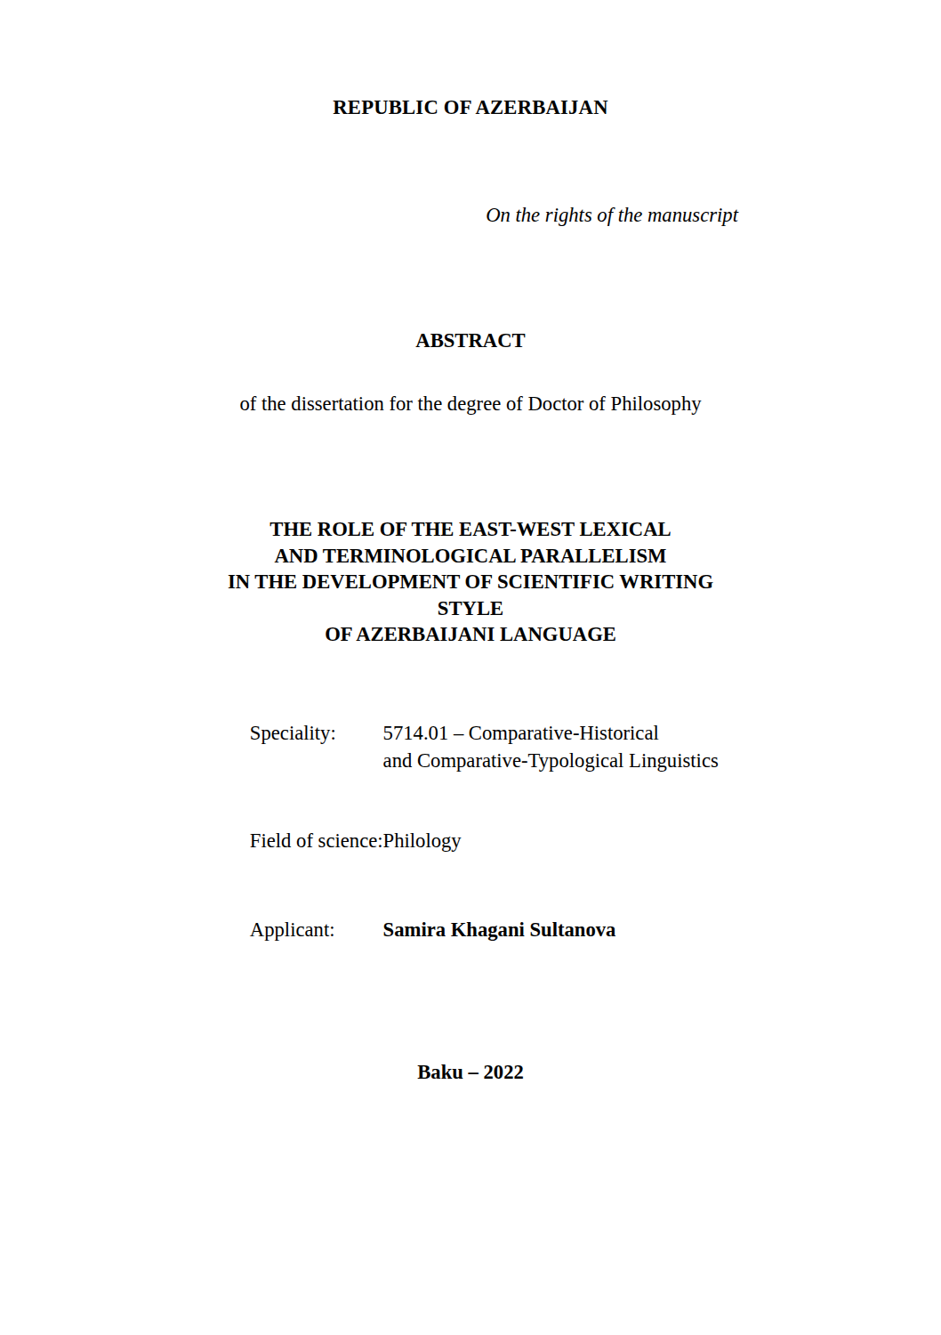REPUBLIC OF AZERBAIJAN
On the rights of the manuscript
ABSTRACT
of the dissertation for the degree of Doctor of Philosophy
THE ROLE OF THE EAST-WEST LEXICAL
AND TERMINOLOGICAL PARALLELISM
IN THE DEVELOPMENT OF SCIENTIFIC WRITING STYLE
OF AZERBAIJANI LANGUAGE
| Speciality: | 5714.01 – Comparative-Historical and Comparative-Typological Linguistics |
| Field of science: | Philology |
| Applicant: | Samira Khagani Sultanova |
Baku – 2022